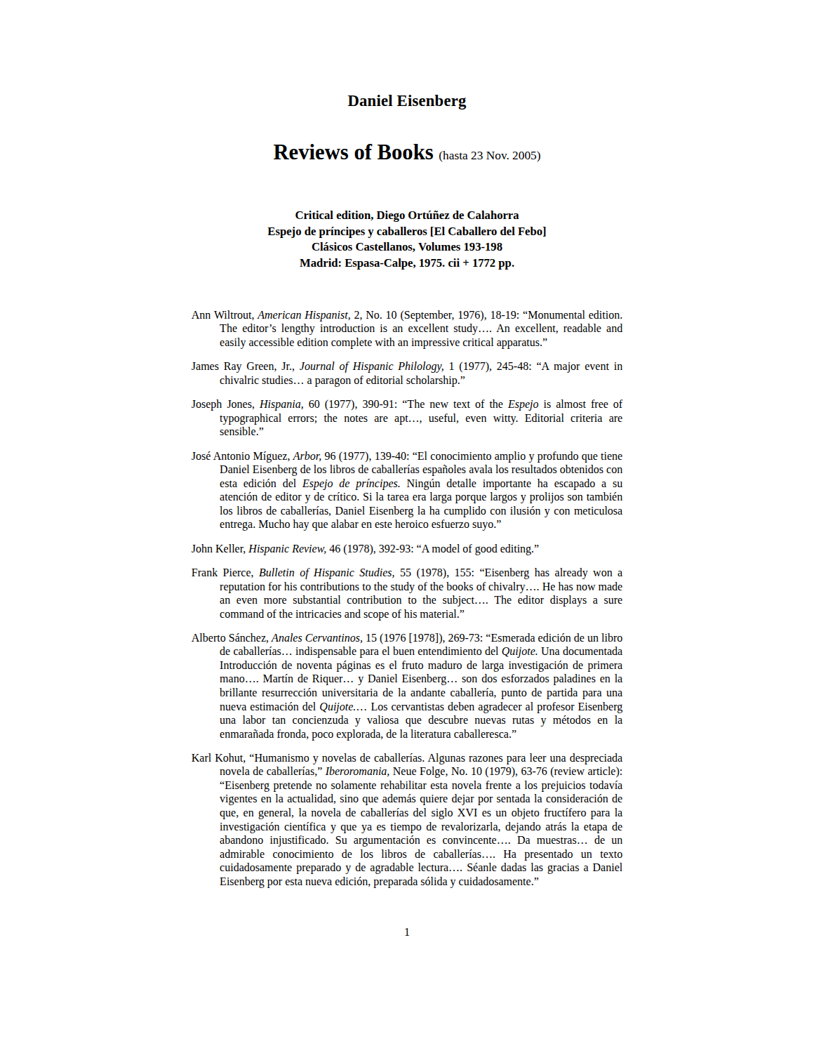Daniel Eisenberg
Reviews of Books (hasta 23 Nov. 2005)
Critical edition, Diego Ortúñez de Calahorra Espejo de príncipes y caballeros [El Caballero del Febo] Clásicos Castellanos, Volumes 193-198 Madrid: Espasa-Calpe, 1975. cii + 1772 pp.
Ann Wiltrout, American Hispanist, 2, No. 10 (September, 1976), 18-19: “Monumental edition. The editor’s lengthy introduction is an excellent study…. An excellent, readable and easily accessible edition complete with an impressive critical apparatus.”
James Ray Green, Jr., Journal of Hispanic Philology, 1 (1977), 245-48: “A major event in chivalric studies… a paragon of editorial scholarship.”
Joseph Jones, Hispania, 60 (1977), 390-91: “The new text of the Espejo is almost free of typographical errors; the notes are apt…, useful, even witty. Editorial criteria are sensible.”
José Antonio Míguez, Arbor, 96 (1977), 139-40: “El conocimiento amplio y profundo que tiene Daniel Eisenberg de los libros de caballerías españoles avala los resultados obtenidos con esta edición del Espejo de príncipes. Ningún detalle importante ha escapado a su atención de editor y de crítico. Si la tarea era larga porque largos y prolijos son también los libros de caballerías, Daniel Eisenberg la ha cumplido con ilusión y con meticulosa entrega. Mucho hay que alabar en este heroico esfuerzo suyo.”
John Keller, Hispanic Review, 46 (1978), 392-93: “A model of good editing.”
Frank Pierce, Bulletin of Hispanic Studies, 55 (1978), 155: “Eisenberg has already won a reputation for his contributions to the study of the books of chivalry…. He has now made an even more substantial contribution to the subject…. The editor displays a sure command of the intricacies and scope of his material.”
Alberto Sánchez, Anales Cervantinos, 15 (1976 [1978]), 269-73: “Esmerada edición de un libro de caballerías… indispensable para el buen entendimiento del Quijote. Una documentada Introducción de noventa páginas es el fruto maduro de larga investigación de primera mano…. Martín de Riquer… y Daniel Eisenberg… son dos esforzados paladines en la brillante resurrección universitaria de la andante caballería, punto de partida para una nueva estimación del Quijote.… Los cervantistas deben agradecer al profesor Eisenberg una labor tan concienzuda y valiosa que descubre nuevas rutas y métodos en la enmarañada fronda, poco explorada, de la literatura caballeresca.”
Karl Kohut, “Humanismo y novelas de caballerías. Algunas razones para leer una despreciada novela de caballerías,” Iberoromania, Neue Folge, No. 10 (1979), 63-76 (review article): “Eisenberg pretende no solamente rehabilitar esta novela frente a los prejuicios todavía vigentes en la actualidad, sino que además quiere dejar por sentada la consideración de que, en general, la novela de caballerías del siglo XVI es un objeto fructífero para la investigación científica y que ya es tiempo de revalorizarla, dejando atrás la etapa de abandono injustificado. Su argumentación es convincente…. Da muestras… de un admirable conocimiento de los libros de caballerías…. Ha presentado un texto cuidadosamente preparado y de agradable lectura…. Séanle dadas las gracias a Daniel Eisenberg por esta nueva edición, preparada sólida y cuidadosamente.”
1